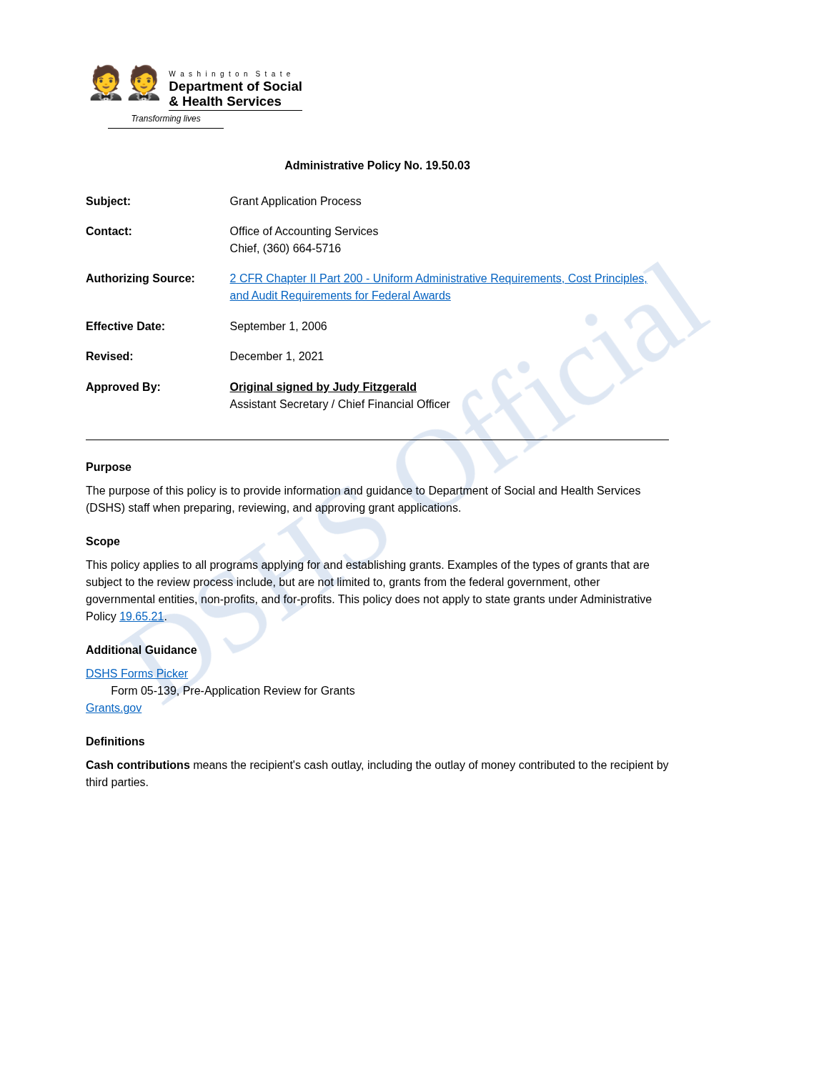DSHS Official
🤵🤵
W a s h i n g t o n S t a t e Department of Social
& Health Services
Transforming lives
Administrative Policy No. 19.50.03
| Subject: | Grant Application Process |
| Contact: | Office of Accounting Services Chief, (360) 664-5716 |
| Authorizing Source: | 2 CFR Chapter II Part 200 - Uniform Administrative Requirements, Cost Principles, and Audit Requirements for Federal Awards |
| Effective Date: | September 1, 2006 |
| Revised: | December 1, 2021 |
| Approved By: | Original signed by Judy Fitzgerald Assistant Secretary / Chief Financial Officer |
Purpose
The purpose of this policy is to provide information and guidance to Department of Social and Health Services (DSHS) staff when preparing, reviewing, and approving grant applications.
Scope
This policy applies to all programs applying for and establishing grants. Examples of the types of grants that are subject to the review process include, but are not limited to, grants from the federal government, other governmental entities, non-profits, and for-profits. This policy does not apply to state grants under Administrative Policy 19.65.21.
Additional Guidance
DSHS Forms Picker
Form 05-139, Pre-Application Review for Grants
Grants.gov
Definitions
Cash contributions means the recipient's cash outlay, including the outlay of money contributed to the recipient by third parties.